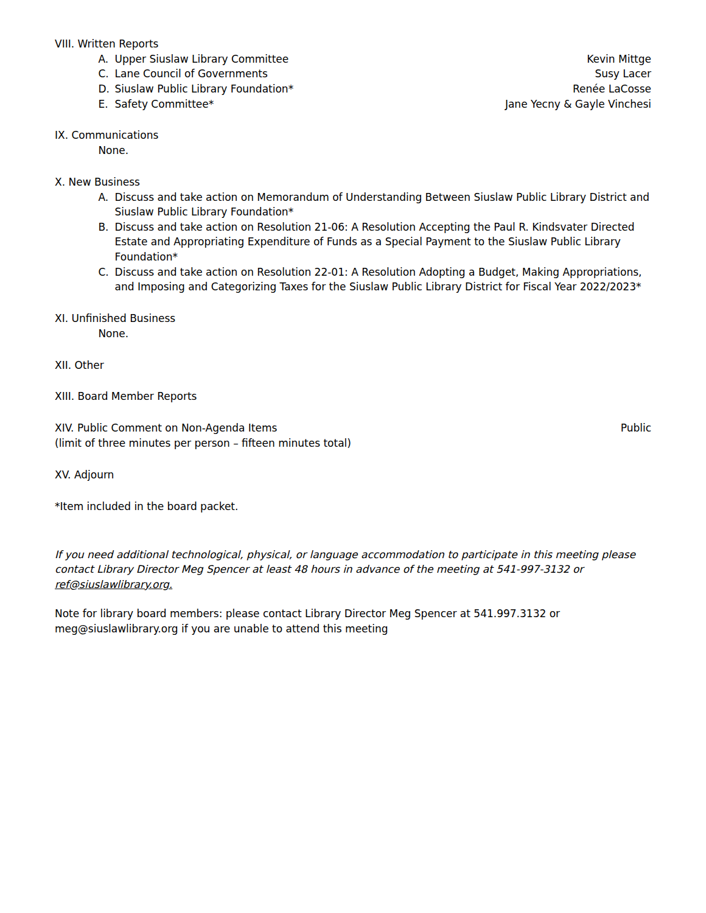VIII. Written Reports
A.
Upper Siuslaw Library Committee Kevin Mittge
C.
Lane Council of Governments Susy Lacer
D.
Siuslaw Public Library Foundation* Renée LaCosse
E.
Safety Committee* Jane Yecny & Gayle Vinchesi
IX. Communications
None.
X. New Business
A. Discuss and take action on Memorandum of Understanding Between Siuslaw Public Library District and Siuslaw Public Library Foundation*
B. Discuss and take action on Resolution 21-06: A Resolution Accepting the Paul R. Kindsvater Directed Estate and Appropriating Expenditure of Funds as a Special Payment to the Siuslaw Public Library Foundation*
C. Discuss and take action on Resolution 22-01: A Resolution Adopting a Budget, Making Appropriations, and Imposing and Categorizing Taxes for the Siuslaw Public Library District for Fiscal Year 2022/2023*
XI. Unfinished Business
None.
XII. Other
XIII. Board Member Reports
XIV. Public Comment on Non-Agenda Items Public
(limit of three minutes per person – fifteen minutes total)
XV. Adjourn
*Item included in the board packet.
If you need additional technological, physical, or language accommodation to participate in this meeting please contact Library Director Meg Spencer at least 48 hours in advance of the meeting at 541-997-3132 or ref@siuslawlibrary.org.
Note for library board members: please contact Library Director Meg Spencer at 541.997.3132 or meg@siuslawlibrary.org if you are unable to attend this meeting